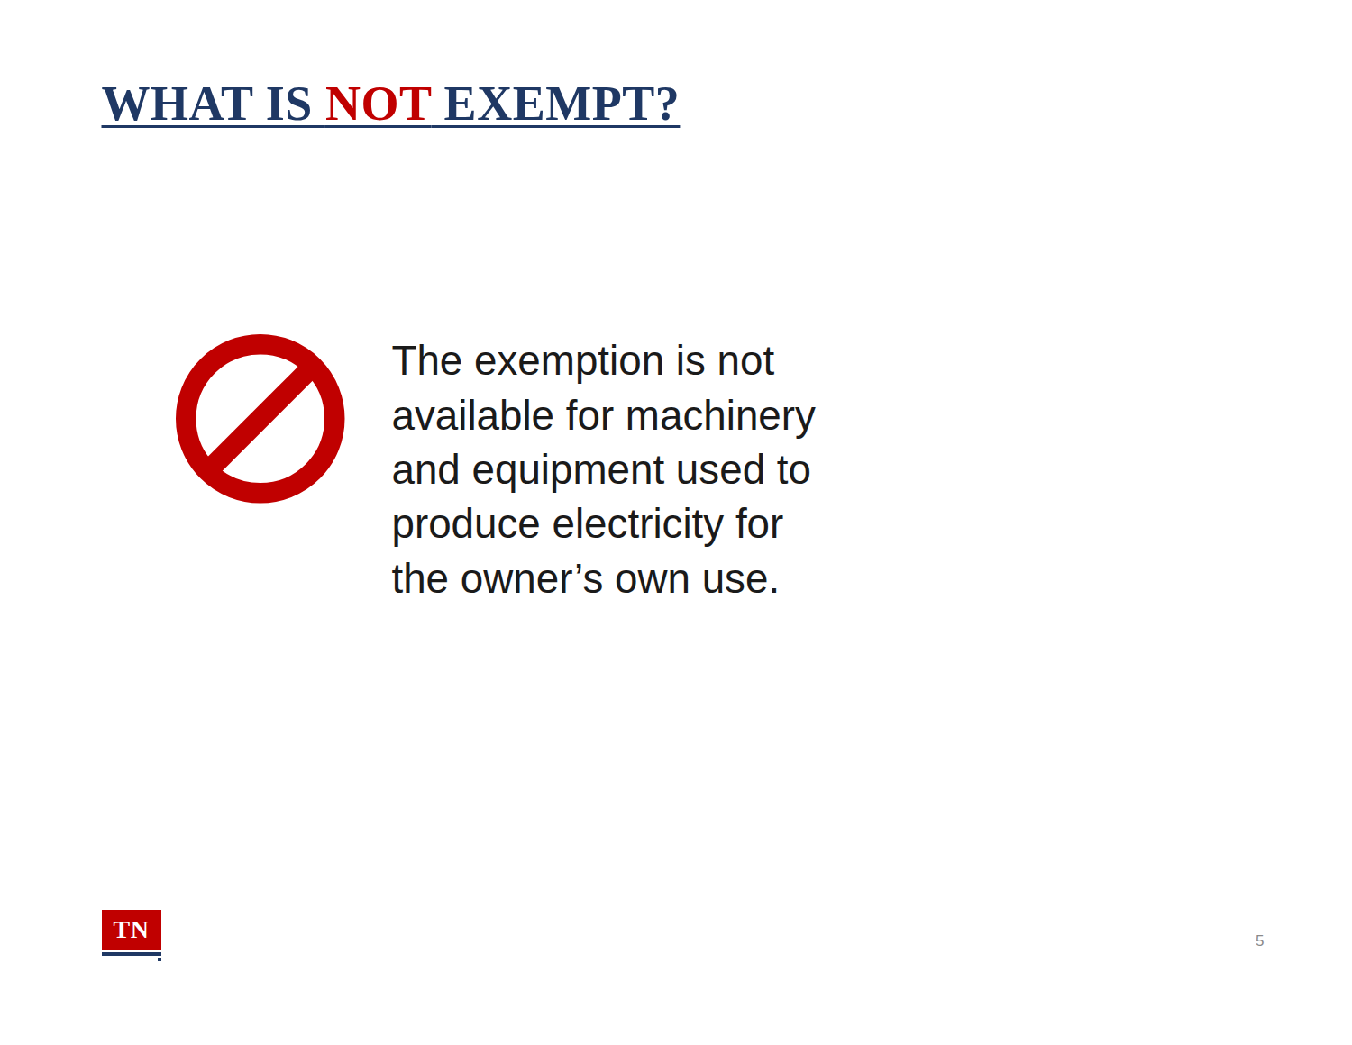WHAT IS NOT EXEMPT?
The exemption is not available for machinery and equipment used to produce electricity for the owner’s own use.
TN
5